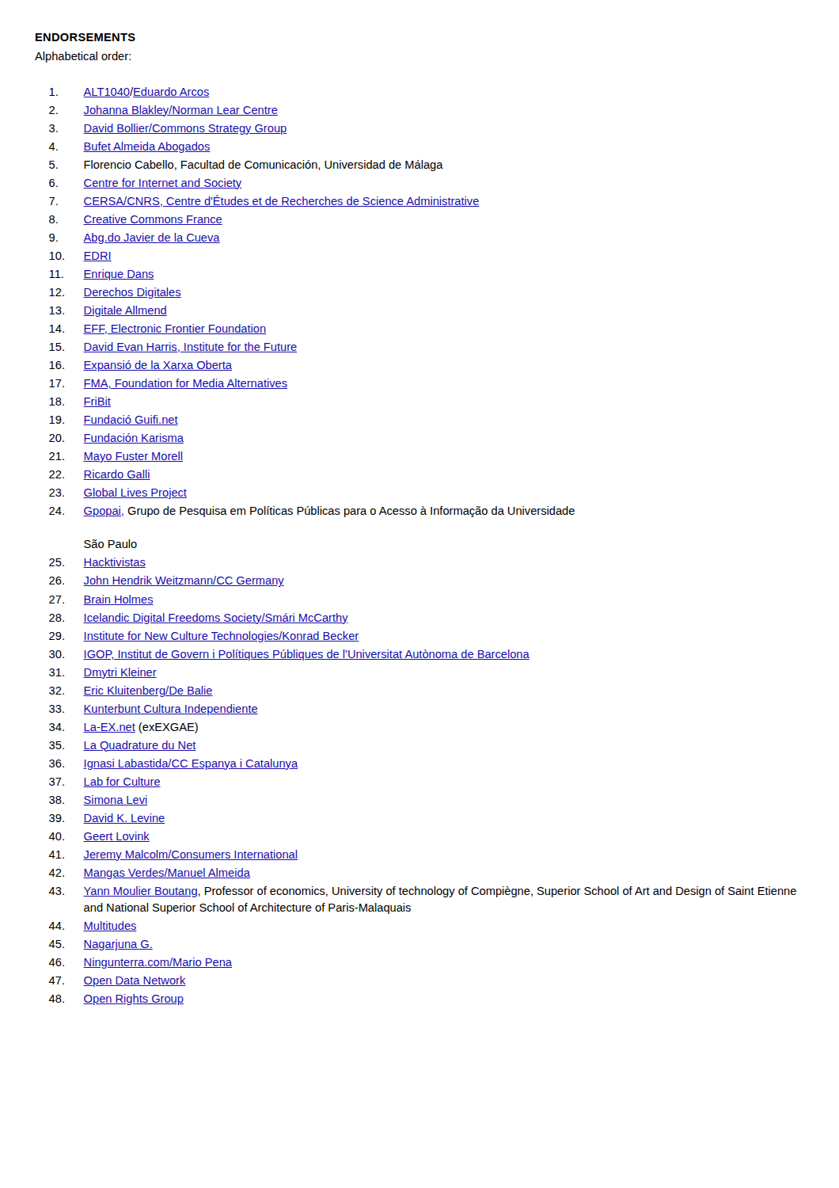ENDORSEMENTS
Alphabetical order:
ALT1040/Eduardo Arcos
Johanna Blakley/Norman Lear Centre
David Bollier/Commons Strategy Group
Bufet Almeida Abogados
Florencio Cabello, Facultad de Comunicación, Universidad de Málaga
Centre for Internet and Society
CERSA/CNRS, Centre d'Études et de Recherches de Science Administrative
Creative Commons France
Abg.do Javier de la Cueva
EDRI
Enrique Dans
Derechos Digitales
Digitale Allmend
EFF, Electronic Frontier Foundation
David Evan Harris, Institute for the Future
Expansió de la Xarxa Oberta
FMA, Foundation for Media Alternatives
FriBit
Fundació Guifi.net
Fundación Karisma
Mayo Fuster Morell
Ricardo Galli
Global Lives Project
Gpopai, Grupo de Pesquisa em Políticas Públicas para o Acesso à Informação da Universidade de São Paulo
Hacktivistas
John Hendrik Weitzmann/CC Germany
Brain Holmes
Icelandic Digital Freedoms Society/Smári McCarthy
Institute for New Culture Technologies/Konrad Becker
IGOP, Institut de Govern i Polítiques Públiques de l'Universitat Autònoma de Barcelona
Dmytri Kleiner
Eric Kluitenberg/De Balie
Kunterbunt Cultura Independiente
La-EX.net (exEXGAE)
La Quadrature du Net
Ignasi Labastida/CC Espanya i Catalunya
Lab for Culture
Simona Levi
David K. Levine
Geert Lovink
Jeremy Malcolm/Consumers International
Mangas Verdes/Manuel Almeida
Yann Moulier Boutang, Professor of economics, University of technology of Compiègne, Superior School of Art and Design of Saint Etienne and National Superior School of Architecture of Paris-Malaquais
Multitudes
Nagarjuna G.
Ningunterra.com/Mario Pena
Open Data Network
Open Rights Group